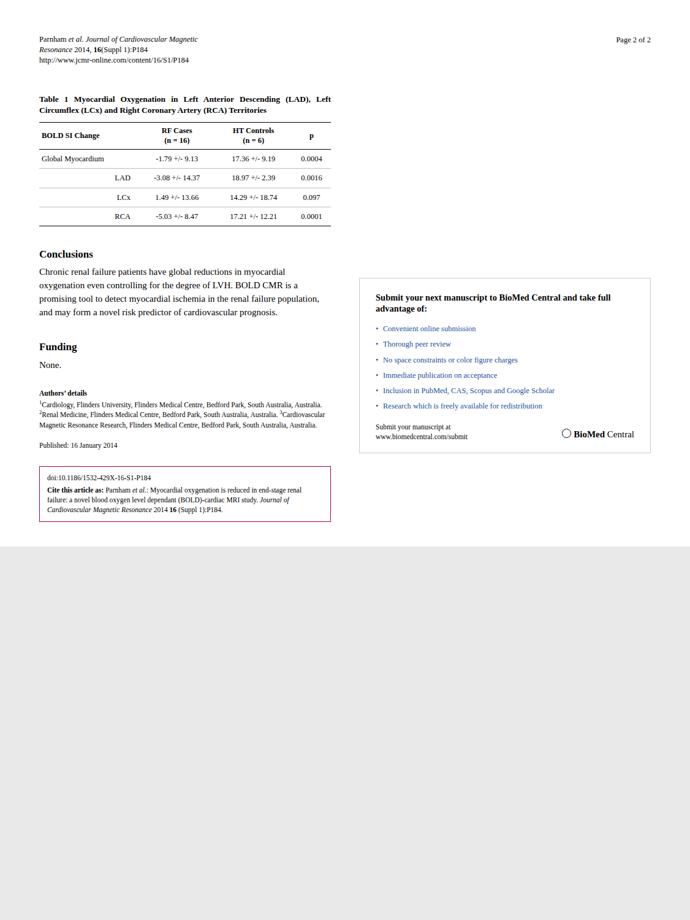Parnham et al. Journal of Cardiovascular Magnetic
Resonance 2014, 16(Suppl 1):P184
http://www.jcmr-online.com/content/16/S1/P184
Page 2 of 2
Table 1 Myocardial Oxygenation in Left Anterior Descending (LAD), Left Circumflex (LCx) and Right Coronary Artery (RCA) Territories
| BOLD SI Change | RF Cases (n = 16) | HT Controls (n = 6) | p |
| --- | --- | --- | --- |
| Global Myocardium | -1.79 +/- 9.13 | 17.36 +/- 9.19 | 0.0004 |
| LAD | -3.08 +/- 14.37 | 18.97 +/- 2.39 | 0.0016 |
| LCx | 1.49 +/- 13.66 | 14.29 +/- 18.74 | 0.097 |
| RCA | -5.03 +/- 8.47 | 17.21 +/- 12.21 | 0.0001 |
Conclusions
Chronic renal failure patients have global reductions in myocardial oxygenation even controlling for the degree of LVH. BOLD CMR is a promising tool to detect myocardial ischemia in the renal failure population, and may form a novel risk predictor of cardiovascular prognosis.
Funding
None.
Authors’ details
1Cardiology, Flinders University, Flinders Medical Centre, Bedford Park, South Australia, Australia. 2Renal Medicine, Flinders Medical Centre, Bedford Park, South Australia, Australia. 3Cardiovascular Magnetic Resonance Research, Flinders Medical Centre, Bedford Park, South Australia, Australia.
Published: 16 January 2014
doi:10.1186/1532-429X-16-S1-P184
Cite this article as: Parnham et al.: Myocardial oxygenation is reduced in end-stage renal failure: a novel blood oxygen level dependant (BOLD)-cardiac MRI study. Journal of Cardiovascular Magnetic Resonance 2014 16 (Suppl 1):P184.
Submit your next manuscript to BioMed Central and take full advantage of:
Convenient online submission
Thorough peer review
No space constraints or color figure charges
Immediate publication on acceptance
Inclusion in PubMed, CAS, Scopus and Google Scholar
Research which is freely available for redistribution
Submit your manuscript at
www.biomedcentral.com/submit
Bio Med Central